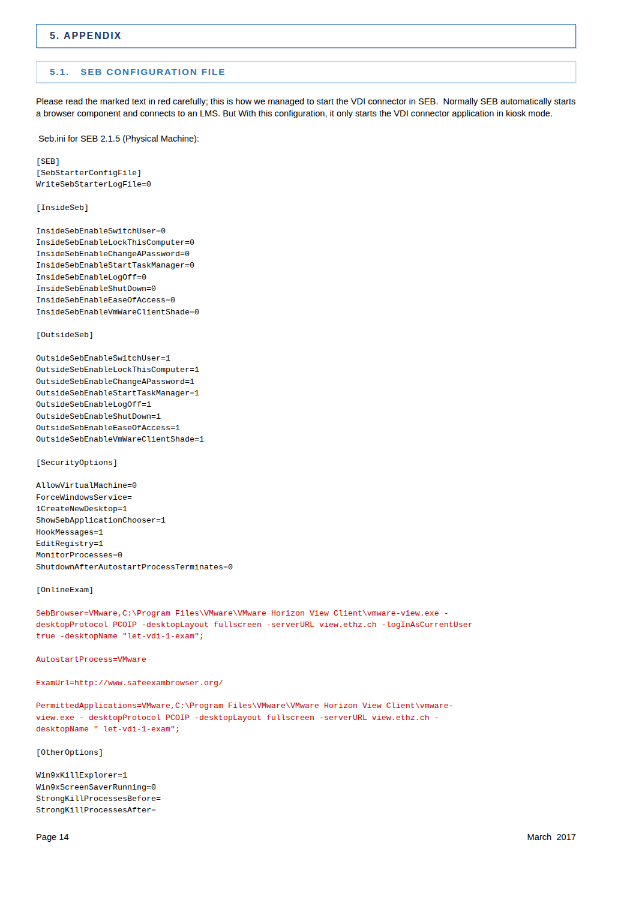5. APPENDIX
5.1. SEB CONFIGURATION FILE
Please read the marked text in red carefully; this is how we managed to start the VDI connector in SEB. Normally SEB automatically starts a browser component and connects to an LMS. But With this configuration, it only starts the VDI connector application in kiosk mode.
Seb.ini for SEB 2.1.5 (Physical Machine):
[SEB]
[SebStarterConfigFile]
WriteSebStarterLogFile=0

[InsideSeb]

InsideSebEnableSwitchUser=0
InsideSebEnableLockThisComputer=0
InsideSebEnableChangeAPassword=0
InsideSebEnableStartTaskManager=0
InsideSebEnableLogOff=0
InsideSebEnableShutDown=0
InsideSebEnableEaseOfAccess=0
InsideSebEnableVmWareClientShade=0

[OutsideSeb]

OutsideSebEnableSwitchUser=1
OutsideSebEnableLockThisComputer=1
OutsideSebEnableChangeAPassword=1
OutsideSebEnableStartTaskManager=1
OutsideSebEnableLogOff=1
OutsideSebEnableShutDown=1
OutsideSebEnableEaseOfAccess=1
OutsideSebEnableVmWareClientShade=1

[SecurityOptions]

AllowVirtualMachine=0
ForceWindowsService=
1CreateNewDesktop=1
ShowSebApplicationChooser=1
HookMessages=1
EditRegistry=1
MonitorProcesses=0
ShutdownAfterAutostartProcessTerminates=0

[OnlineExam]

SebBrowser=VMware,C:\Program Files\VMware\VMware Horizon View Client\vmware-view.exe -
desktopProtocol PCOIP -desktopLayout fullscreen -serverURL view.ethz.ch -logInAsCurrentUser
true -desktopName "let-vdi-1-exam";

AutostartProcess=VMware

ExamUrl=http://www.safeexambrowser.org/

PermittedApplications=VMware,C:\Program Files\VMware\VMware Horizon View Client\vmware-
view.exe - desktopProtocol PCOIP -desktopLayout fullscreen -serverURL view.ethz.ch -
desktopName " let-vdi-1-exam";

[OtherOptions]

Win9xKillExplorer=1
Win9xScreenSaverRunning=0
StrongKillProcessesBefore=
StrongKillProcessesAfter=
Page 14 March 2017